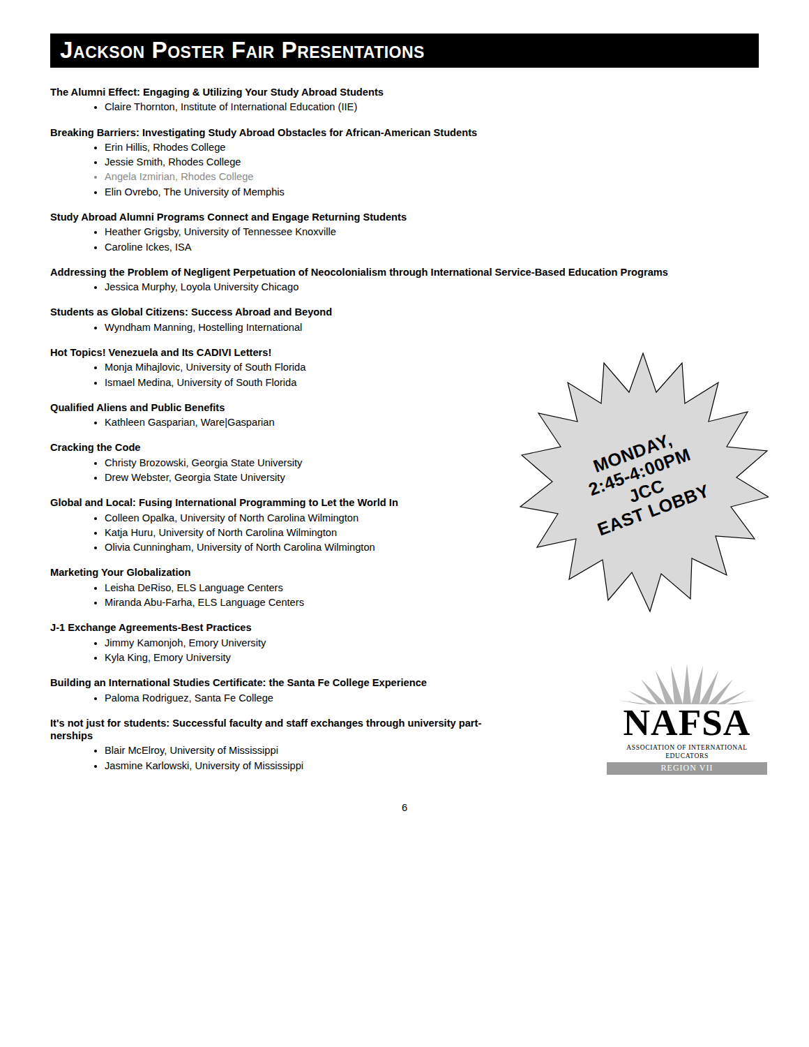Jackson Poster Fair Presentations
Monday,
2:45-4:00pm
JCC
East Lobby
NAFSA
Association of International Educators
Region VII
The Alumni Effect: Engaging & Utilizing Your Study Abroad Students
Claire Thornton, Institute of International Education (IIE)
Breaking Barriers: Investigating Study Abroad Obstacles for African-American Students
Erin Hillis, Rhodes College
Jessie Smith, Rhodes College
Angela Izmirian, Rhodes College
Elin Ovrebo, The University of Memphis
Study Abroad Alumni Programs Connect and Engage Returning Students
Heather Grigsby, University of Tennessee Knoxville
Caroline Ickes, ISA
Addressing the Problem of Negligent Perpetuation of Neocolonialism through International Service-Based Education Programs
Jessica Murphy, Loyola University Chicago
Students as Global Citizens: Success Abroad and Beyond
Wyndham Manning, Hostelling International
Hot Topics! Venezuela and Its CADIVI Letters!
Monja Mihajlovic, University of South Florida
Ismael Medina, University of South Florida
Qualified Aliens and Public Benefits
Kathleen Gasparian, Ware|Gasparian
Cracking the Code
Christy Brozowski, Georgia State University
Drew Webster, Georgia State University
Global and Local: Fusing International Programming to Let the World In
Colleen Opalka, University of North Carolina Wilmington
Katja Huru, University of North Carolina Wilmington
Olivia Cunningham, University of North Carolina Wilmington
Marketing Your Globalization
Leisha DeRiso, ELS Language Centers
Miranda Abu-Farha, ELS Language Centers
J-1 Exchange Agreements-Best Practices
Jimmy Kamonjoh, Emory University
Kyla King, Emory University
Building an International Studies Certificate: the Santa Fe College Experience
Paloma Rodriguez, Santa Fe College
It's not just for students: Successful faculty and staff exchanges through university part-
nerships
Blair McElroy, University of Mississippi
Jasmine Karlowski, University of Mississippi
6